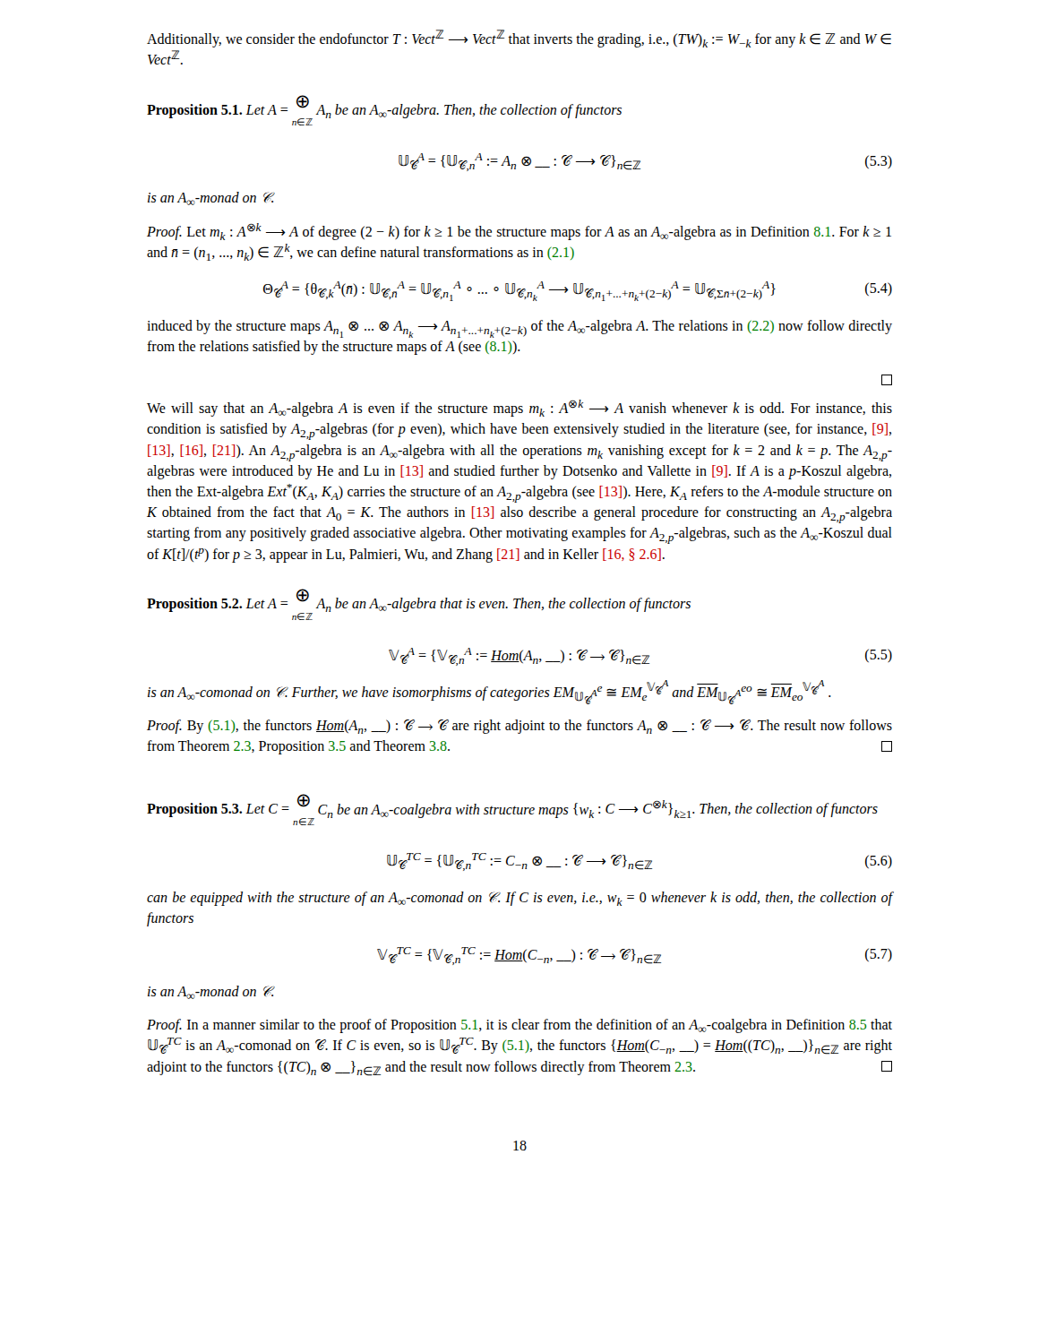Additionally, we consider the endofunctor T : Vectℤ ⟶ Vectℤ that inverts the grading, i.e., (TW)k := W−k for any k ∈ ℤ and W ∈ Vectℤ.
Proposition 5.1. Let A = ⊕
n∈ℤ An be an A∞-algebra. Then, the collection of functors
𝕌𝒞A = {𝕌𝒞,nA := An ⊗ __ : 𝒞 ⟶ 𝒞}n∈ℤ (5.3)
is an A∞-monad on 𝒞.
Proof. Let mk : A⊗k ⟶ A of degree (2 − k) for k ≥ 1 be the structure maps for A as an A∞-algebra as in Definition 8.1. For k ≥ 1 and n̄ = (n1, ..., nk) ∈ ℤk, we can define natural transformations as in (2.1)
Θ𝒞A = {θ𝒞,kA(n̄) : 𝕌𝒞,n̄A = 𝕌𝒞,n1A ∘ ... ∘ 𝕌𝒞,nkA ⟶ 𝕌𝒞,n1+...+nk+(2−k)A = 𝕌𝒞,Σn̄+(2−k)A} (5.4)
induced by the structure maps An1 ⊗ ... ⊗ Ank ⟶ An1+...+nk+(2−k) of the A∞-algebra A. The relations in (2.2) now follow directly from the relations satisfied by the structure maps of A (see (8.1)).
We will say that an A∞-algebra A is even if the structure maps mk : A⊗k ⟶ A vanish whenever k is odd. For instance, this condition is satisfied by A2,p-algebras (for p even), which have been extensively studied in the literature (see, for instance, [9], [13], [16], [21]). An A2,p-algebra is an A∞-algebra with all the operations mk vanishing except for k = 2 and k = p. The A2,p-algebras were introduced by He and Lu in [13] and studied further by Dotsenko and Vallette in [9]. If A is a p-Koszul algebra, then the Ext-algebra Ext*(KA, KA) carries the structure of an A2,p-algebra (see [13]). Here, KA refers to the A-module structure on K obtained from the fact that A0 = K. The authors in [13] also describe a general procedure for constructing an A2,p-algebra starting from any positively graded associative algebra. Other motivating examples for A2,p-algebras, such as the A∞-Koszul dual of K[t]/(tp) for p ≥ 3, appear in Lu, Palmieri, Wu, and Zhang [21] and in Keller [16, § 2.6].
Proposition 5.2. Let A = ⊕
n∈ℤ An be an A∞-algebra that is even. Then, the collection of functors
𝕍𝒞A = {𝕍𝒞,nA := Hom(An, __) : 𝒞 ⟶ 𝒞}n∈ℤ (5.5)
is an A∞-comonad on 𝒞. Further, we have isomorphisms of categories EM𝕌𝒞Ae ≅ EMe𝕍𝒞A and EM𝕌𝒞Aeo ≅ EMeo𝕍𝒞A .
Proof. By (5.1), the functors Hom(An, __) : 𝒞 ⟶ 𝒞 are right adjoint to the functors An ⊗ __ : 𝒞 ⟶ 𝒞. The result now follows from Theorem 2.3, Proposition 3.5 and Theorem 3.8.
Proposition 5.3. Let C = ⊕
n∈ℤ Cn be an A∞-coalgebra with structure maps {wk : C ⟶ C⊗k}k≥1. Then, the collection of functors
𝕌𝒞TC = {𝕌𝒞,nTC := C−n ⊗ __ : 𝒞 ⟶ 𝒞}n∈ℤ (5.6)
can be equipped with the structure of an A∞-comonad on 𝒞. If C is even, i.e., wk = 0 whenever k is odd, then, the collection of functors
𝕍𝒞TC = {𝕍𝒞,nTC := Hom(C−n, __) : 𝒞 ⟶ 𝒞}n∈ℤ (5.7)
is an A∞-monad on 𝒞.
Proof. In a manner similar to the proof of Proposition 5.1, it is clear from the definition of an A∞-coalgebra in Definition 8.5 that 𝕌𝒞TC is an A∞-comonad on 𝒞. If C is even, so is 𝕌𝒞TC. By (5.1), the functors {Hom(C−n, __) = Hom((TC)n, __)}n∈ℤ are right adjoint to the functors {(TC)n ⊗ __}n∈ℤ and the result now follows directly from Theorem 2.3.
18